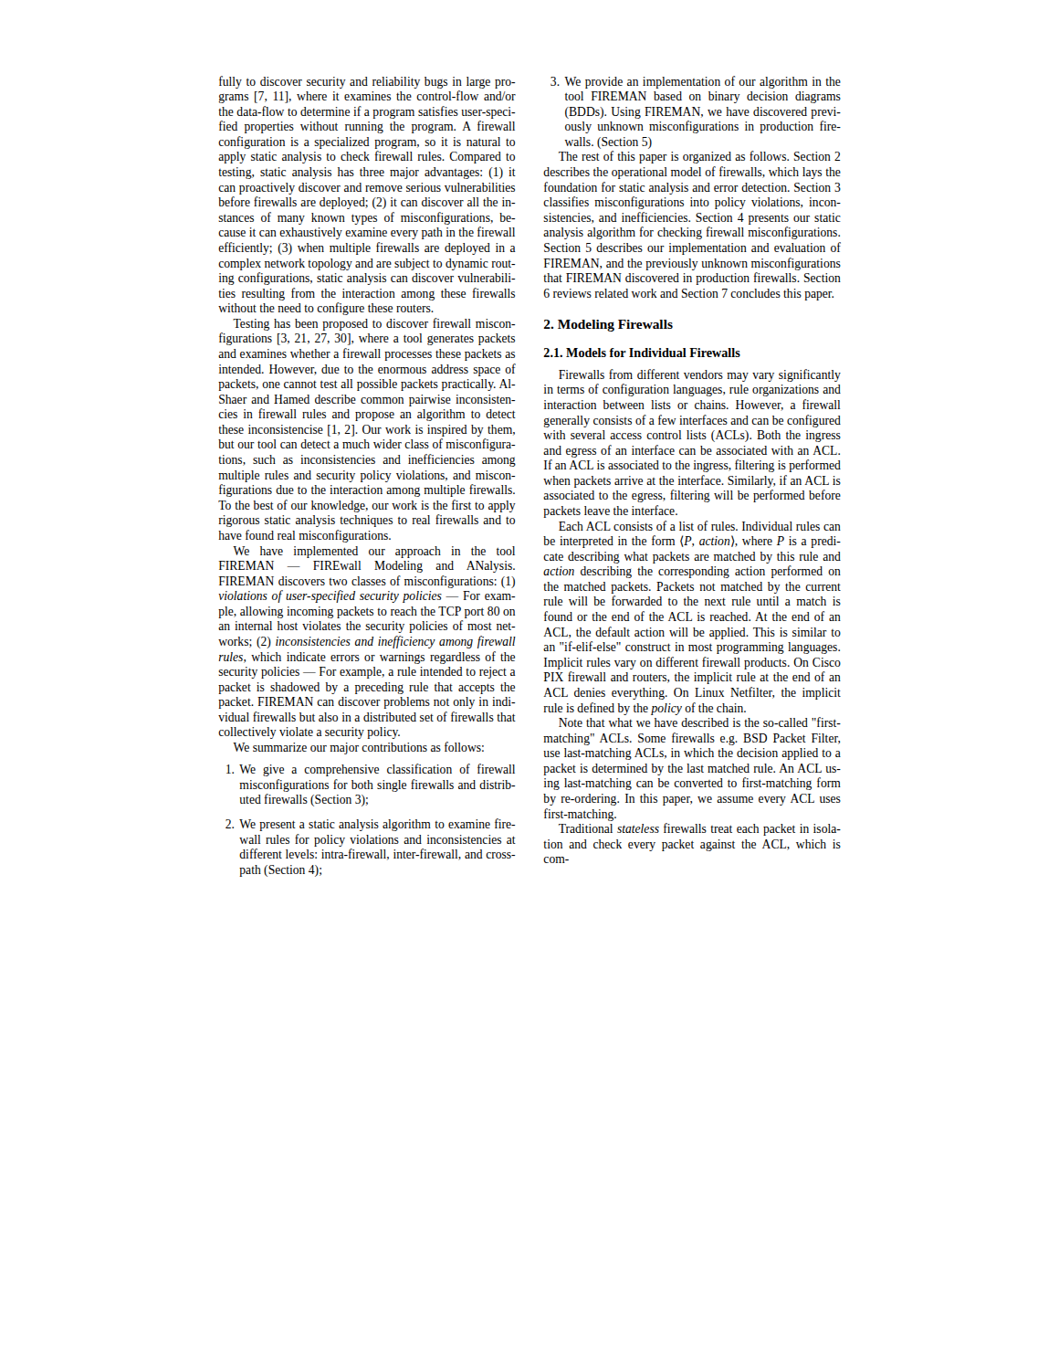fully to discover security and reliability bugs in large programs [7, 11], where it examines the control-flow and/or the data-flow to determine if a program satisfies user-specified properties without running the program. A firewall configuration is a specialized program, so it is natural to apply static analysis to check firewall rules. Compared to testing, static analysis has three major advantages: (1) it can proactively discover and remove serious vulnerabilities before firewalls are deployed; (2) it can discover all the instances of many known types of misconfigurations, because it can exhaustively examine every path in the firewall efficiently; (3) when multiple firewalls are deployed in a complex network topology and are subject to dynamic routing configurations, static analysis can discover vulnerabilities resulting from the interaction among these firewalls without the need to configure these routers.
Testing has been proposed to discover firewall misconfigurations [3, 21, 27, 30], where a tool generates packets and examines whether a firewall processes these packets as intended. However, due to the enormous address space of packets, one cannot test all possible packets practically. Al-Shaer and Hamed describe common pairwise inconsistencies in firewall rules and propose an algorithm to detect these inconsistencise [1, 2]. Our work is inspired by them, but our tool can detect a much wider class of misconfigurations, such as inconsistencies and inefficiencies among multiple rules and security policy violations, and misconfigurations due to the interaction among multiple firewalls. To the best of our knowledge, our work is the first to apply rigorous static analysis techniques to real firewalls and to have found real misconfigurations.
We have implemented our approach in the tool FIREMAN — FIREwall Modeling and ANalysis. FIREMAN discovers two classes of misconfigurations: (1) violations of user-specified security policies — For example, allowing incoming packets to reach the TCP port 80 on an internal host violates the security policies of most networks; (2) inconsistencies and inefficiency among firewall rules, which indicate errors or warnings regardless of the security policies — For example, a rule intended to reject a packet is shadowed by a preceding rule that accepts the packet. FIREMAN can discover problems not only in individual firewalls but also in a distributed set of firewalls that collectively violate a security policy.
We summarize our major contributions as follows:
We give a comprehensive classification of firewall misconfigurations for both single firewalls and distributed firewalls (Section 3);
We present a static analysis algorithm to examine firewall rules for policy violations and inconsistencies at different levels: intra-firewall, inter-firewall, and cross-path (Section 4);
We provide an implementation of our algorithm in the tool FIREMAN based on binary decision diagrams (BDDs). Using FIREMAN, we have discovered previously unknown misconfigurations in production firewalls. (Section 5)
The rest of this paper is organized as follows. Section 2 describes the operational model of firewalls, which lays the foundation for static analysis and error detection. Section 3 classifies misconfigurations into policy violations, inconsistencies, and inefficiencies. Section 4 presents our static analysis algorithm for checking firewall misconfigurations. Section 5 describes our implementation and evaluation of FIREMAN, and the previously unknown misconfigurations that FIREMAN discovered in production firewalls. Section 6 reviews related work and Section 7 concludes this paper.
2. Modeling Firewalls
2.1. Models for Individual Firewalls
Firewalls from different vendors may vary significantly in terms of configuration languages, rule organizations and interaction between lists or chains. However, a firewall generally consists of a few interfaces and can be configured with several access control lists (ACLs). Both the ingress and egress of an interface can be associated with an ACL. If an ACL is associated to the ingress, filtering is performed when packets arrive at the interface. Similarly, if an ACL is associated to the egress, filtering will be performed before packets leave the interface.
Each ACL consists of a list of rules. Individual rules can be interpreted in the form ⟨P, action⟩, where P is a predicate describing what packets are matched by this rule and action describing the corresponding action performed on the matched packets. Packets not matched by the current rule will be forwarded to the next rule until a match is found or the end of the ACL is reached. At the end of an ACL, the default action will be applied. This is similar to an "if-elif-else" construct in most programming languages. Implicit rules vary on different firewall products. On Cisco PIX firewall and routers, the implicit rule at the end of an ACL denies everything. On Linux Netfilter, the implicit rule is defined by the policy of the chain.
Note that what we have described is the so-called "first-matching" ACLs. Some firewalls e.g. BSD Packet Filter, use last-matching ACLs, in which the decision applied to a packet is determined by the last matched rule. An ACL using last-matching can be converted to first-matching form by re-ordering. In this paper, we assume every ACL uses first-matching.
Traditional stateless firewalls treat each packet in isolation and check every packet against the ACL, which is com-